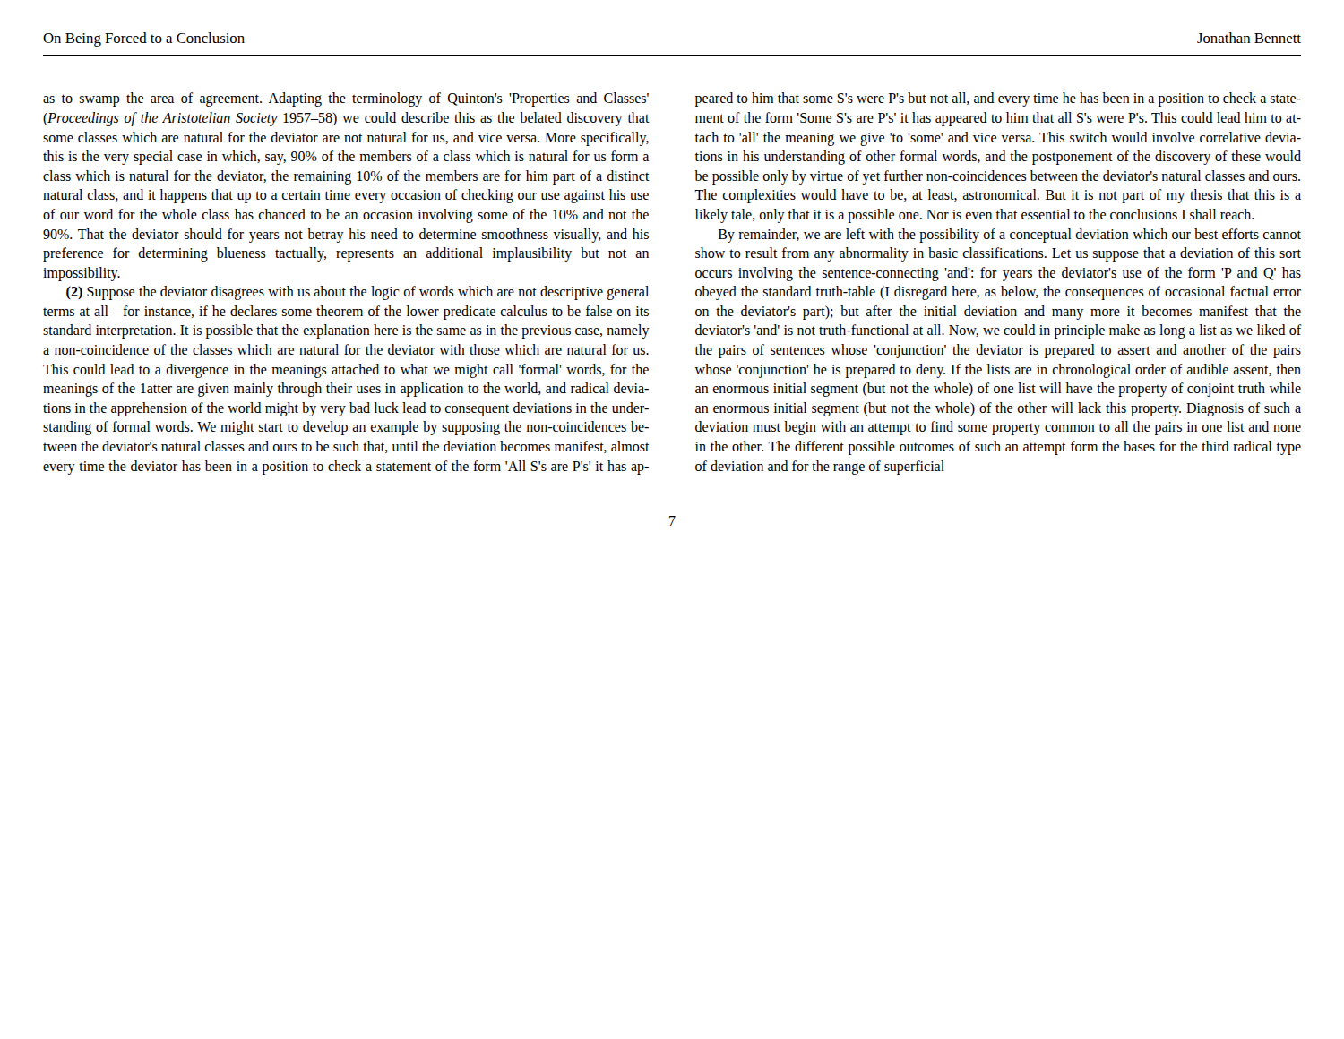On Being Forced to a Conclusion Jonathan Bennett
as to swamp the area of agreement. Adapting the terminology of Quinton's 'Properties and Classes' (Proceedings of the Aristotelian Society 1957–58) we could describe this as the belated discovery that some classes which are natural for the deviator are not natural for us, and vice versa. More specifically, this is the very special case in which, say, 90% of the members of a class which is natural for us form a class which is natural for the deviator, the remaining 10% of the members are for him part of a distinct natural class, and it happens that up to a certain time every occasion of checking our use against his use of our word for the whole class has chanced to be an occasion involving some of the 10% and not the 90%. That the deviator should for years not betray his need to determine smoothness visually, and his preference for determining blueness tactually, represents an additional implausibility but not an impossibility.
(2) Suppose the deviator disagrees with us about the logic of words which are not descriptive general terms at all—for instance, if he declares some theorem of the lower predicate calculus to be false on its standard interpretation. It is possible that the explanation here is the same as in the previous case, namely a non-coincidence of the classes which are natural for the deviator with those which are natural for us. This could lead to a divergence in the meanings attached to what we might call 'formal' words, for the meanings of the 1atter are given mainly through their uses in application to the world, and radical deviations in the apprehension of the world might by very bad luck lead to consequent deviations in the understanding of formal words. We might start to develop an example by supposing the non-coincidences between the deviator's natural classes and ours to be such that, until the deviation becomes manifest, almost every time the deviator has been in a position to check a statement of the form 'All S's are P's' it has appeared to him that some S's were P's but not all, and every time he has been in a position to check a statement of the form 'Some S's are P's' it has appeared to him that all S's were P's. This could lead him to attach to 'all' the meaning we give 'to 'some' and vice versa. This switch would involve correlative deviations in his understanding of other formal words, and the postponement of the discovery of these would be possible only by virtue of yet further non-coincidences between the deviator's natural classes and ours. The complexities would have to be, at least, astronomical. But it is not part of my thesis that this is a likely tale, only that it is a possible one. Nor is even that essential to the conclusions I shall reach.
By remainder, we are left with the possibility of a conceptual deviation which our best efforts cannot show to result from any abnormality in basic classifications. Let us suppose that a deviation of this sort occurs involving the sentence-connecting 'and': for years the deviator's use of the form 'P and Q' has obeyed the standard truth-table (I disregard here, as below, the consequences of occasional factual error on the deviator's part); but after the initial deviation and many more it becomes manifest that the deviator's 'and' is not truth-functional at all. Now, we could in principle make as long a list as we liked of the pairs of sentences whose 'conjunction' the deviator is prepared to assert and another of the pairs whose 'conjunction' he is prepared to deny. If the lists are in chronological order of audible assent, then an enormous initial segment (but not the whole) of one list will have the property of conjoint truth while an enormous initial segment (but not the whole) of the other will lack this property. Diagnosis of such a deviation must begin with an attempt to find some property common to all the pairs in one list and none in the other. The different possible outcomes of such an attempt form the bases for the third radical type of deviation and for the range of superficial
7